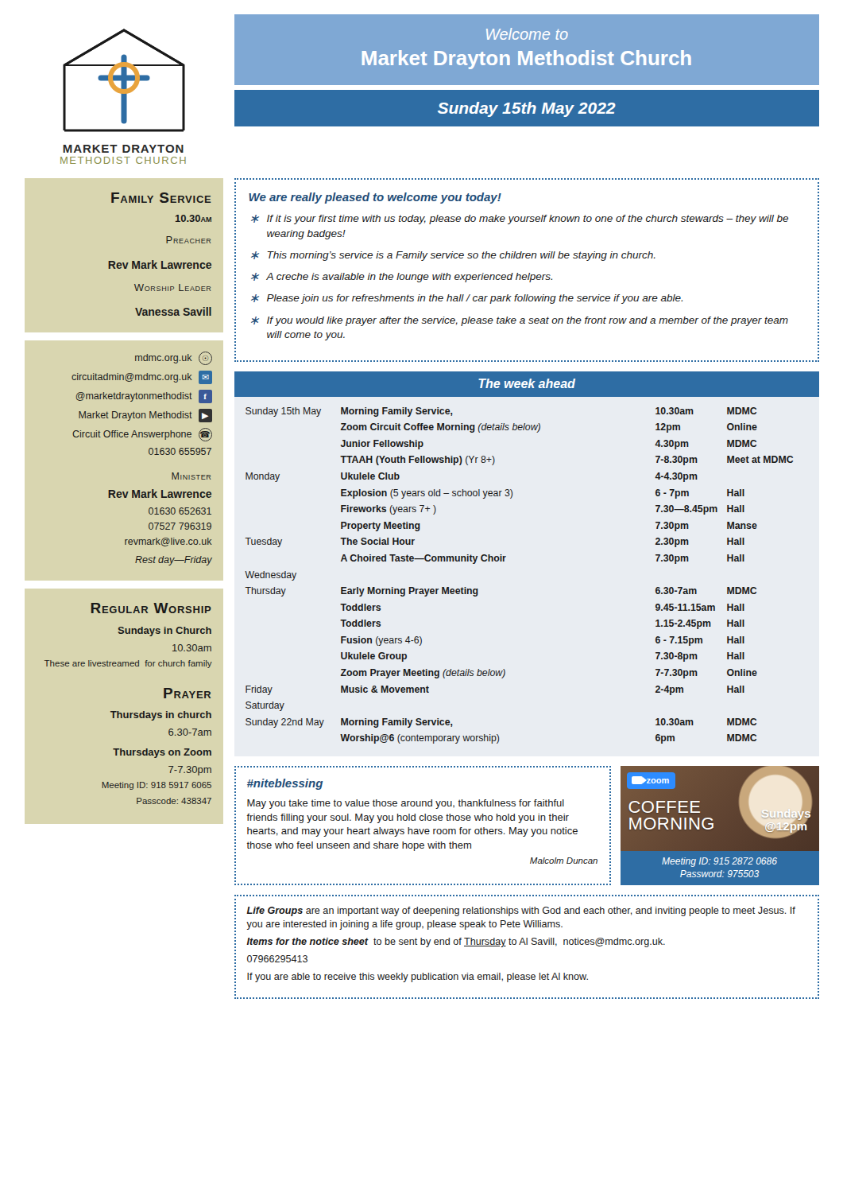MARKET DRAYTONMETHODIST CHURCH
Welcome to Market Drayton Methodist Church
Sunday 15th May 2022
Family Service
10.30am
Preacher
Rev Mark Lawrence
Worship Leader
Vanessa Savill
mdmc.org.uk☉
circuitadmin@mdmc.org.uk✉
@marketdraytonmethodist f
Market Drayton Methodist▶
Circuit Office Answerphone☎
01630 655957
Minister
Rev Mark Lawrence
01630 652631
07527 796319
revmark@live.co.uk
Rest day—Friday
Regular Worship
Sundays in Church
10.30am
These are livestreamed for church family
Prayer
Thursdays in church
6.30-7am
Thursdays on Zoom
7-7.30pm
Meeting ID: 918 5917 6065
Passcode: 438347
We are really pleased to welcome you today!
If it is your first time with us today, please do make yourself known to one of the church stewards – they will be wearing badges!
This morning’s service is a Family service so the children will be staying in church.
A creche is available in the lounge with experienced helpers.
Please join us for refreshments in the hall / car park following the service if you are able.
If you would like prayer after the service, please take a seat on the front row and a member of the prayer team will come to you.
The week ahead
| Sunday 15th May | Morning Family Service, | 10.30am | MDMC |
| | Zoom Circuit Coffee Morning (details below) | 12pm | Online |
| | Junior Fellowship | 4.30pm | MDMC |
| | TTAAH (Youth Fellowship) (Yr 8+) | 7-8.30pm | Meet at MDMC |
| Monday | Ukulele Club | 4-4.30pm | |
| | Explosion (5 years old – school year 3) | 6 - 7pm | Hall |
| | Fireworks (years 7+ ) | 7.30—8.45pm | Hall |
| | Property Meeting | 7.30pm | Manse |
| Tuesday | The Social Hour | 2.30pm | Hall |
| | A Choired Taste—Community Choir | 7.30pm | Hall |
| Wednesday | | | |
| Thursday | Early Morning Prayer Meeting | 6.30-7am | MDMC |
| | Toddlers | 9.45-11.15am | Hall |
| | Toddlers | 1.15-2.45pm | Hall |
| | Fusion (years 4-6) | 6 - 7.15pm | Hall |
| | Ukulele Group | 7.30-8pm | Hall |
| | Zoom Prayer Meeting (details below) | 7-7.30pm | Online |
| Friday | Music & Movement | 2-4pm | Hall |
| Saturday | | | |
| Sunday 22nd May | Morning Family Service, | 10.30am | MDMC |
| | Worship@6 (contemporary worship) | 6pm | MDMC |
#niteblessing
May you take time to value those around you, thankfulness for faithful friends filling your soul. May you hold close those who hold you in their hearts, and may your heart always have room for others. May you notice those who feel unseen and share hope with them
Malcolm Duncan
zoom
COFFEE
MORNING
Sundays
@12pm
Meeting ID: 915 2872 0686
Password: 975503
Life Groups are an important way of deepening relationships with God and each other, and inviting people to meet Jesus. If you are interested in joining a life group, please speak to Pete Williams.
Items for the notice sheet to be sent by end of Thursday to Al Savill, notices@mdmc.org.uk.
07966295413
If you are able to receive this weekly publication via email, please let Al know.